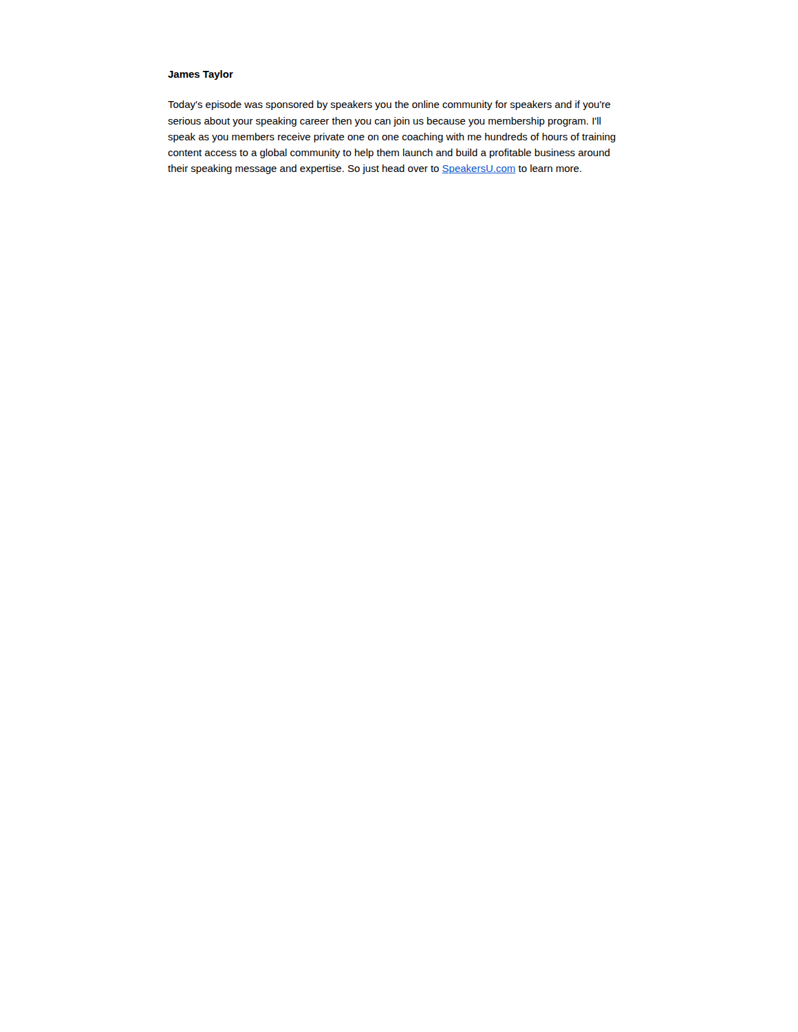James Taylor
Today's episode was sponsored by speakers you the online community for speakers and if you're serious about your speaking career then you can join us because you membership program. I'll speak as you members receive private one on one coaching with me hundreds of hours of training content access to a global community to help them launch and build a profitable business around their speaking message and expertise. So just head over to SpeakersU.com to learn more.